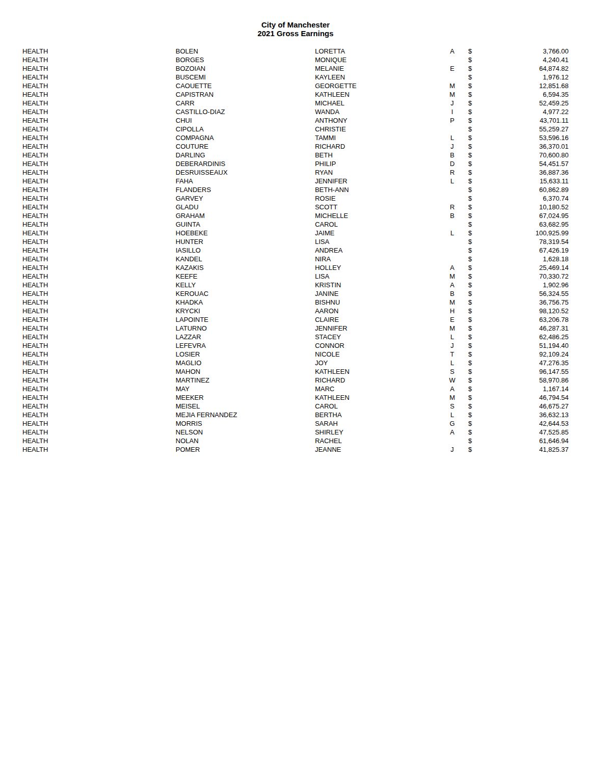City of Manchester
2021 Gross Earnings
| HEALTH | BOLEN | LORETTA | A | $ | 3,766.00 |
| HEALTH | BORGES | MONIQUE | | $ | 4,240.41 |
| HEALTH | BOZOIAN | MELANIE | E | $ | 64,874.82 |
| HEALTH | BUSCEMI | KAYLEEN | | $ | 1,976.12 |
| HEALTH | CAOUETTE | GEORGETTE | M | $ | 12,851.68 |
| HEALTH | CAPISTRAN | KATHLEEN | M | $ | 6,594.35 |
| HEALTH | CARR | MICHAEL | J | $ | 52,459.25 |
| HEALTH | CASTILLO-DIAZ | WANDA | I | $ | 4,977.22 |
| HEALTH | CHUI | ANTHONY | P | $ | 43,701.11 |
| HEALTH | CIPOLLA | CHRISTIE | | $ | 55,259.27 |
| HEALTH | COMPAGNA | TAMMI | L | $ | 53,596.16 |
| HEALTH | COUTURE | RICHARD | J | $ | 36,370.01 |
| HEALTH | DARLING | BETH | B | $ | 70,600.80 |
| HEALTH | DEBERARDINIS | PHILIP | D | $ | 54,451.57 |
| HEALTH | DESRUISSEAUX | RYAN | R | $ | 36,887.36 |
| HEALTH | FAHA | JENNIFER | L | $ | 15,633.11 |
| HEALTH | FLANDERS | BETH-ANN | | $ | 60,862.89 |
| HEALTH | GARVEY | ROSIE | | $ | 6,370.74 |
| HEALTH | GLADU | SCOTT | R | $ | 10,180.52 |
| HEALTH | GRAHAM | MICHELLE | B | $ | 67,024.95 |
| HEALTH | GUINTA | CAROL | | $ | 63,682.95 |
| HEALTH | HOEBEKE | JAIME | L | $ | 100,925.99 |
| HEALTH | HUNTER | LISA | | $ | 78,319.54 |
| HEALTH | IASILLO | ANDREA | | $ | 67,426.19 |
| HEALTH | KANDEL | NIRA | | $ | 1,628.18 |
| HEALTH | KAZAKIS | HOLLEY | A | $ | 25,469.14 |
| HEALTH | KEEFE | LISA | M | $ | 70,330.72 |
| HEALTH | KELLY | KRISTIN | A | $ | 1,902.96 |
| HEALTH | KEROUAC | JANINE | B | $ | 56,324.55 |
| HEALTH | KHADKA | BISHNU | M | $ | 36,756.75 |
| HEALTH | KRYCKI | AARON | H | $ | 98,120.52 |
| HEALTH | LAPOINTE | CLAIRE | E | $ | 63,206.78 |
| HEALTH | LATURNO | JENNIFER | M | $ | 46,287.31 |
| HEALTH | LAZZAR | STACEY | L | $ | 62,486.25 |
| HEALTH | LEFEVRA | CONNOR | J | $ | 51,194.40 |
| HEALTH | LOSIER | NICOLE | T | $ | 92,109.24 |
| HEALTH | MAGLIO | JOY | L | $ | 47,276.35 |
| HEALTH | MAHON | KATHLEEN | S | $ | 96,147.55 |
| HEALTH | MARTINEZ | RICHARD | W | $ | 58,970.86 |
| HEALTH | MAY | MARC | A | $ | 1,167.14 |
| HEALTH | MEEKER | KATHLEEN | M | $ | 46,794.54 |
| HEALTH | MEISEL | CAROL | S | $ | 46,675.27 |
| HEALTH | MEJIA FERNANDEZ | BERTHA | L | $ | 36,632.13 |
| HEALTH | MORRIS | SARAH | G | $ | 42,644.53 |
| HEALTH | NELSON | SHIRLEY | A | $ | 47,525.85 |
| HEALTH | NOLAN | RACHEL | | $ | 61,646.94 |
| HEALTH | POMER | JEANNE | J | $ | 41,825.37 |